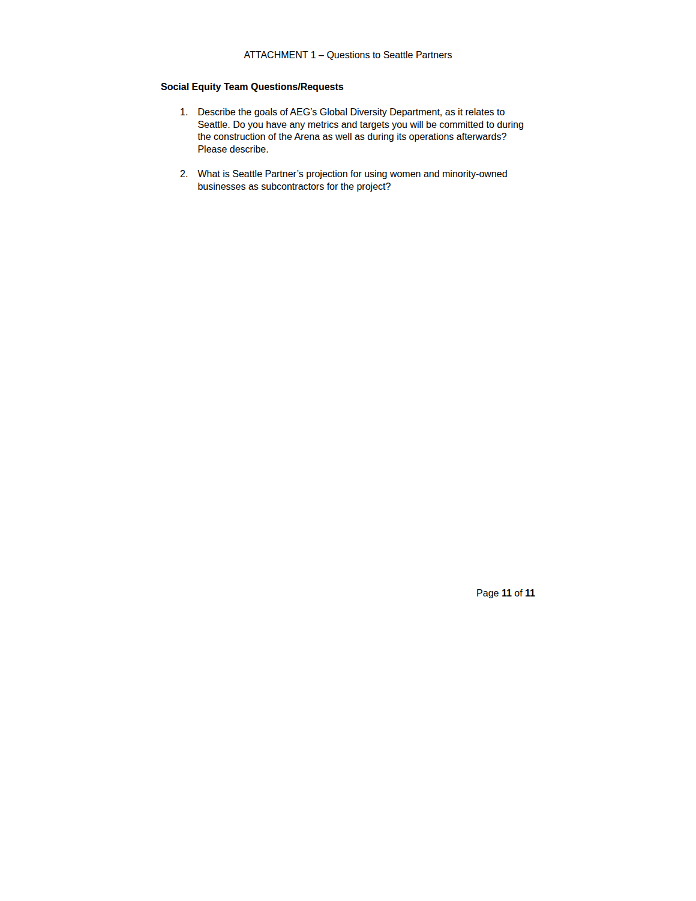ATTACHMENT 1 – Questions to Seattle Partners
Social Equity Team Questions/Requests
Describe the goals of AEG’s Global Diversity Department, as it relates to Seattle. Do you have any metrics and targets you will be committed to during the construction of the Arena as well as during its operations afterwards? Please describe.
What is Seattle Partner’s projection for using women and minority-owned businesses as subcontractors for the project?
Page 11 of 11